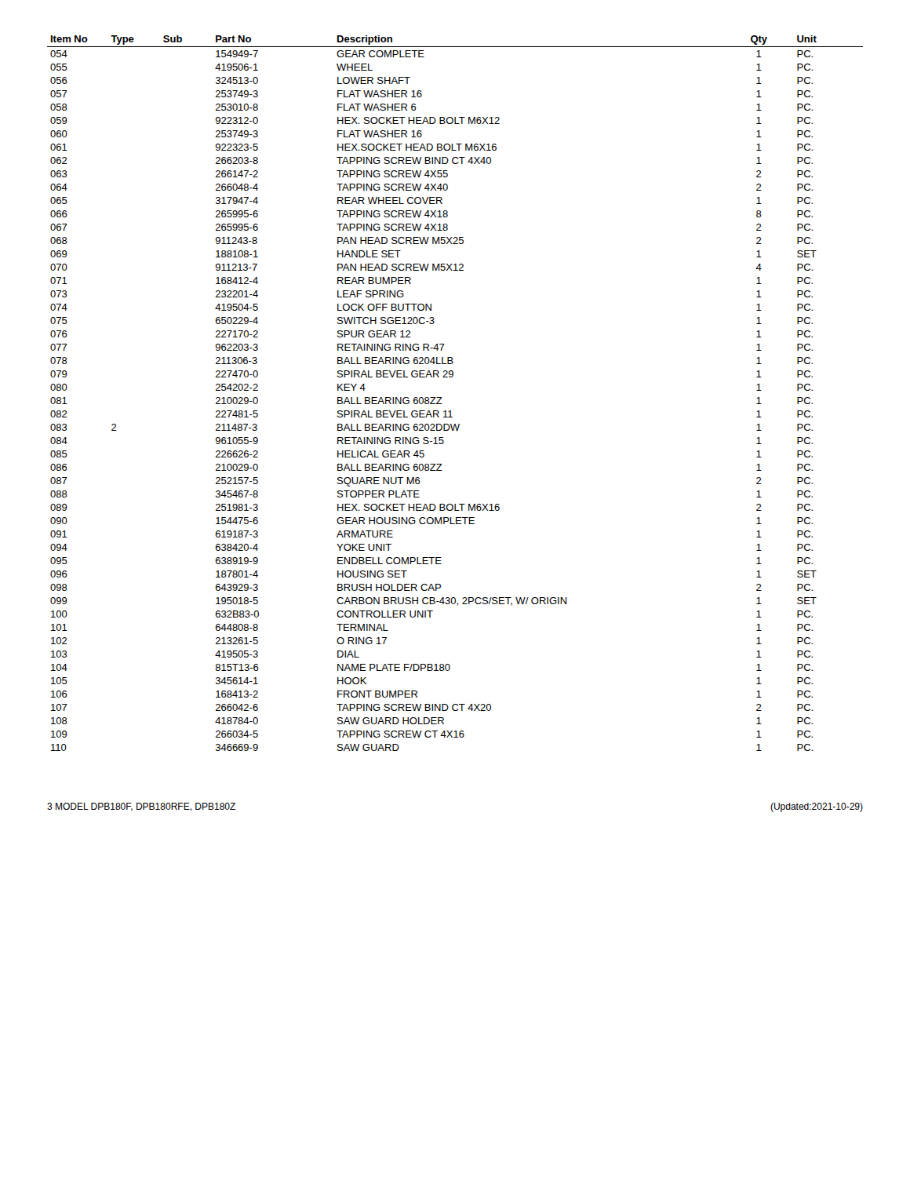| Item No | Type | Sub | Part No | Description | Qty | Unit |
| --- | --- | --- | --- | --- | --- | --- |
| 054 | | | 154949-7 | GEAR COMPLETE | 1 | PC. |
| 055 | | | 419506-1 | WHEEL | 1 | PC. |
| 056 | | | 324513-0 | LOWER SHAFT | 1 | PC. |
| 057 | | | 253749-3 | FLAT WASHER 16 | 1 | PC. |
| 058 | | | 253010-8 | FLAT WASHER 6 | 1 | PC. |
| 059 | | | 922312-0 | HEX. SOCKET HEAD BOLT M6X12 | 1 | PC. |
| 060 | | | 253749-3 | FLAT WASHER 16 | 1 | PC. |
| 061 | | | 922323-5 | HEX.SOCKET HEAD BOLT M6X16 | 1 | PC. |
| 062 | | | 266203-8 | TAPPING SCREW BIND CT 4X40 | 1 | PC. |
| 063 | | | 266147-2 | TAPPING SCREW 4X55 | 2 | PC. |
| 064 | | | 266048-4 | TAPPING SCREW 4X40 | 2 | PC. |
| 065 | | | 317947-4 | REAR WHEEL COVER | 1 | PC. |
| 066 | | | 265995-6 | TAPPING SCREW 4X18 | 8 | PC. |
| 067 | | | 265995-6 | TAPPING SCREW 4X18 | 2 | PC. |
| 068 | | | 911243-8 | PAN HEAD SCREW M5X25 | 2 | PC. |
| 069 | | | 188108-1 | HANDLE SET | 1 | SET |
| 070 | | | 911213-7 | PAN HEAD SCREW M5X12 | 4 | PC. |
| 071 | | | 168412-4 | REAR BUMPER | 1 | PC. |
| 073 | | | 232201-4 | LEAF SPRING | 1 | PC. |
| 074 | | | 419504-5 | LOCK OFF BUTTON | 1 | PC. |
| 075 | | | 650229-4 | SWITCH SGE120C-3 | 1 | PC. |
| 076 | | | 227170-2 | SPUR GEAR 12 | 1 | PC. |
| 077 | | | 962203-3 | RETAINING RING R-47 | 1 | PC. |
| 078 | | | 211306-3 | BALL BEARING 6204LLB | 1 | PC. |
| 079 | | | 227470-0 | SPIRAL BEVEL GEAR 29 | 1 | PC. |
| 080 | | | 254202-2 | KEY 4 | 1 | PC. |
| 081 | | | 210029-0 | BALL BEARING 608ZZ | 1 | PC. |
| 082 | | | 227481-5 | SPIRAL BEVEL GEAR 11 | 1 | PC. |
| 083 | 2 | | 211487-3 | BALL BEARING 6202DDW | 1 | PC. |
| 084 | | | 961055-9 | RETAINING RING S-15 | 1 | PC. |
| 085 | | | 226626-2 | HELICAL GEAR 45 | 1 | PC. |
| 086 | | | 210029-0 | BALL BEARING 608ZZ | 1 | PC. |
| 087 | | | 252157-5 | SQUARE NUT M6 | 2 | PC. |
| 088 | | | 345467-8 | STOPPER PLATE | 1 | PC. |
| 089 | | | 251981-3 | HEX. SOCKET HEAD BOLT M6X16 | 2 | PC. |
| 090 | | | 154475-6 | GEAR HOUSING COMPLETE | 1 | PC. |
| 091 | | | 619187-3 | ARMATURE | 1 | PC. |
| 094 | | | 638420-4 | YOKE UNIT | 1 | PC. |
| 095 | | | 638919-9 | ENDBELL COMPLETE | 1 | PC. |
| 096 | | | 187801-4 | HOUSING SET | 1 | SET |
| 098 | | | 643929-3 | BRUSH HOLDER CAP | 2 | PC. |
| 099 | | | 195018-5 | CARBON BRUSH CB-430, 2PCS/SET, W/ ORIGIN | 1 | SET |
| 100 | | | 632B83-0 | CONTROLLER UNIT | 1 | PC. |
| 101 | | | 644808-8 | TERMINAL | 1 | PC. |
| 102 | | | 213261-5 | O RING 17 | 1 | PC. |
| 103 | | | 419505-3 | DIAL | 1 | PC. |
| 104 | | | 815T13-6 | NAME PLATE F/DPB180 | 1 | PC. |
| 105 | | | 345614-1 | HOOK | 1 | PC. |
| 106 | | | 168413-2 | FRONT BUMPER | 1 | PC. |
| 107 | | | 266042-6 | TAPPING SCREW BIND CT 4X20 | 2 | PC. |
| 108 | | | 418784-0 | SAW GUARD HOLDER | 1 | PC. |
| 109 | | | 266034-5 | TAPPING SCREW CT 4X16 | 1 | PC. |
| 110 | | | 346669-9 | SAW GUARD | 1 | PC. |
3 MODEL DPB180F, DPB180RFE, DPB180Z
(Updated:2021-10-29)